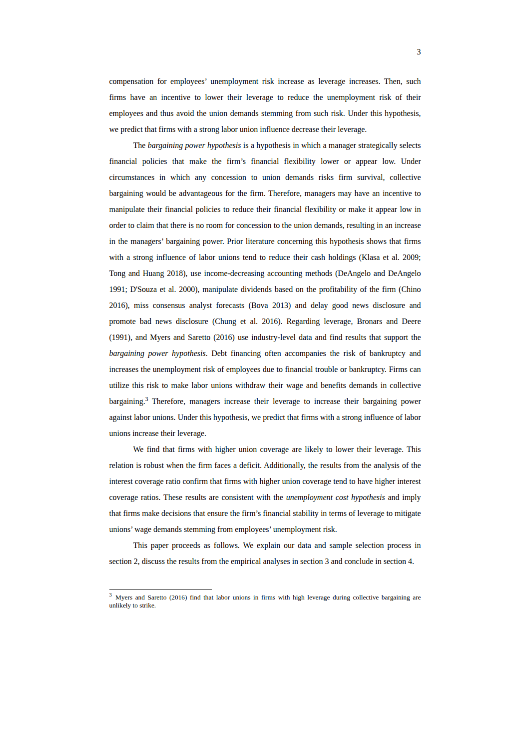3
compensation for employees’ unemployment risk increase as leverage increases. Then, such firms have an incentive to lower their leverage to reduce the unemployment risk of their employees and thus avoid the union demands stemming from such risk. Under this hypothesis, we predict that firms with a strong labor union influence decrease their leverage.
The bargaining power hypothesis is a hypothesis in which a manager strategically selects financial policies that make the firm’s financial flexibility lower or appear low. Under circumstances in which any concession to union demands risks firm survival, collective bargaining would be advantageous for the firm. Therefore, managers may have an incentive to manipulate their financial policies to reduce their financial flexibility or make it appear low in order to claim that there is no room for concession to the union demands, resulting in an increase in the managers’ bargaining power. Prior literature concerning this hypothesis shows that firms with a strong influence of labor unions tend to reduce their cash holdings (Klasa et al. 2009; Tong and Huang 2018), use income-decreasing accounting methods (DeAngelo and DeAngelo 1991; D'Souza et al. 2000), manipulate dividends based on the profitability of the firm (Chino 2016), miss consensus analyst forecasts (Bova 2013) and delay good news disclosure and promote bad news disclosure (Chung et al. 2016). Regarding leverage, Bronars and Deere (1991), and Myers and Saretto (2016) use industry-level data and find results that support the bargaining power hypothesis. Debt financing often accompanies the risk of bankruptcy and increases the unemployment risk of employees due to financial trouble or bankruptcy. Firms can utilize this risk to make labor unions withdraw their wage and benefits demands in collective bargaining.3 Therefore, managers increase their leverage to increase their bargaining power against labor unions. Under this hypothesis, we predict that firms with a strong influence of labor unions increase their leverage.
We find that firms with higher union coverage are likely to lower their leverage. This relation is robust when the firm faces a deficit. Additionally, the results from the analysis of the interest coverage ratio confirm that firms with higher union coverage tend to have higher interest coverage ratios. These results are consistent with the unemployment cost hypothesis and imply that firms make decisions that ensure the firm’s financial stability in terms of leverage to mitigate unions’ wage demands stemming from employees’ unemployment risk.
This paper proceeds as follows. We explain our data and sample selection process in section 2, discuss the results from the empirical analyses in section 3 and conclude in section 4.
3 Myers and Saretto (2016) find that labor unions in firms with high leverage during collective bargaining are unlikely to strike.